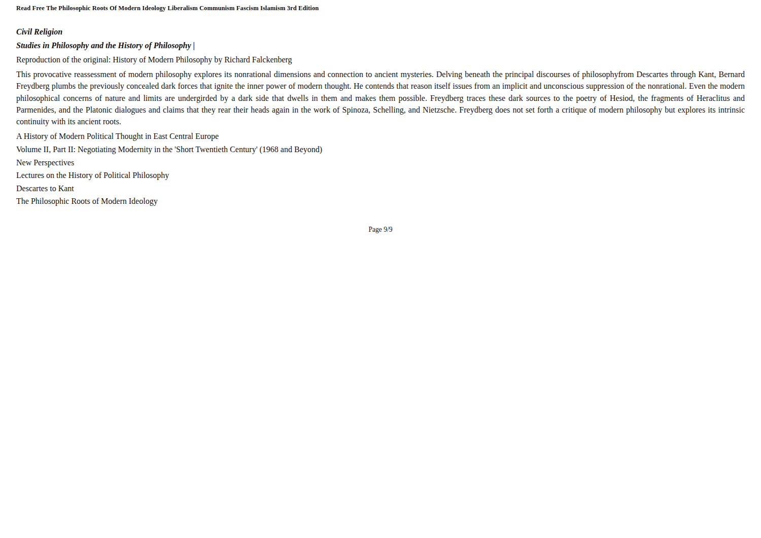Read Free The Philosophic Roots Of Modern Ideology Liberalism Communism Fascism Islamism 3rd Edition
Civil Religion
Studies in Philosophy and the History of Philosophy |
Reproduction of the original: History of Modern Philosophy by Richard Falckenberg
This provocative reassessment of modern philosophy explores its nonrational dimensions and connection to ancient mysteries. Delving beneath the principal discourses of philosophyfrom Descartes through Kant, Bernard Freydberg plumbs the previously concealed dark forces that ignite the inner power of modern thought. He contends that reason itself issues from an implicit and unconscious suppression of the nonrational. Even the modern philosophical concerns of nature and limits are undergirded by a dark side that dwells in them and makes them possible. Freydberg traces these dark sources to the poetry of Hesiod, the fragments of Heraclitus and Parmenides, and the Platonic dialogues and claims that they rear their heads again in the work of Spinoza, Schelling, and Nietzsche. Freydberg does not set forth a critique of modern philosophy but explores its intrinsic continuity with its ancient roots.
A History of Modern Political Thought in East Central Europe
Volume II, Part II: Negotiating Modernity in the 'Short Twentieth Century' (1968 and Beyond)
New Perspectives
Lectures on the History of Political Philosophy
Descartes to Kant
The Philosophic Roots of Modern Ideology
Page 9/9